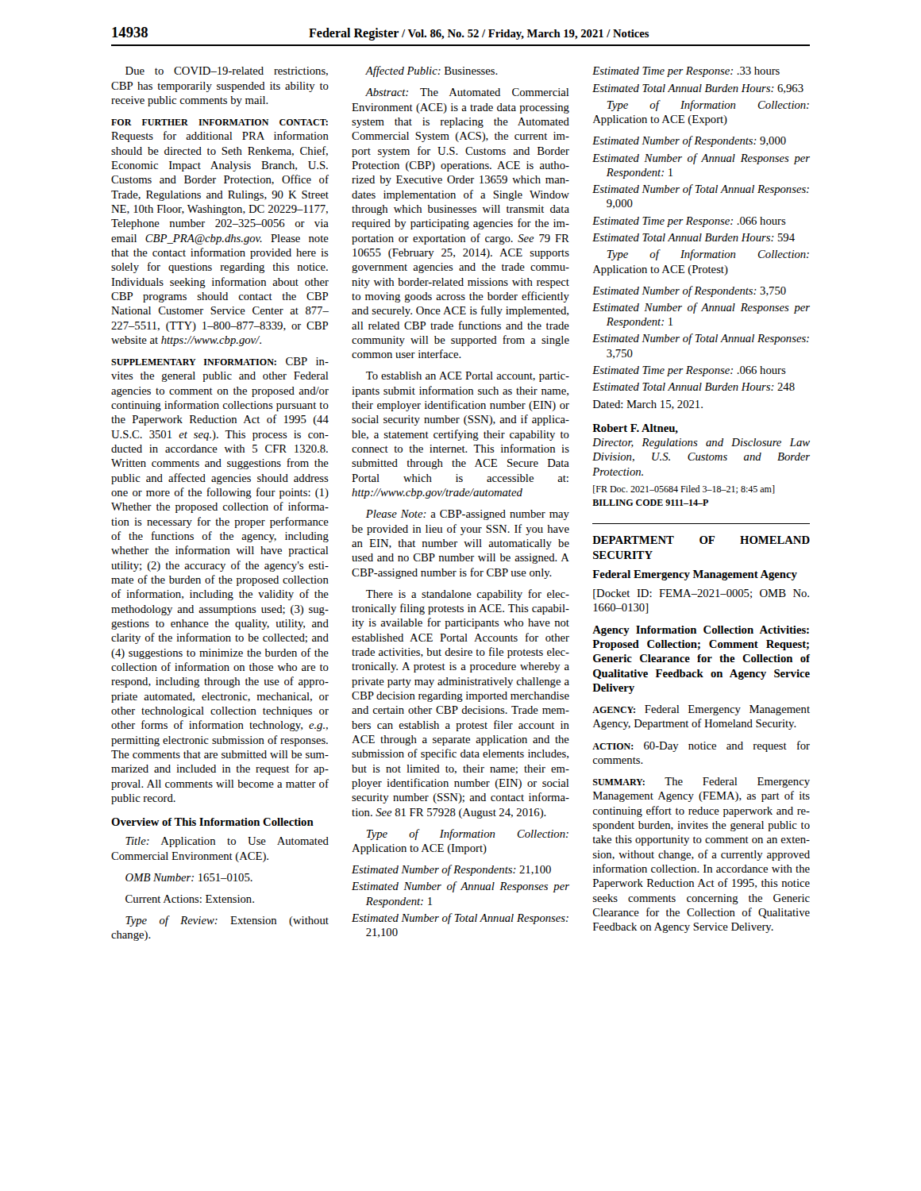14938
Federal Register / Vol. 86, No. 52 / Friday, March 19, 2021 / Notices
Due to COVID–19-related restrictions, CBP has temporarily suspended its ability to receive public comments by mail.
FOR FURTHER INFORMATION CONTACT: Requests for additional PRA information should be directed to Seth Renkema, Chief, Economic Impact Analysis Branch, U.S. Customs and Border Protection, Office of Trade, Regulations and Rulings, 90 K Street NE, 10th Floor, Washington, DC 20229–1177, Telephone number 202–325–0056 or via email CBP_PRA@cbp.dhs.gov. Please note that the contact information provided here is solely for questions regarding this notice. Individuals seeking information about other CBP programs should contact the CBP National Customer Service Center at 877–227–5511, (TTY) 1–800–877–8339, or CBP website at https://www.cbp.gov/.
SUPPLEMENTARY INFORMATION: CBP invites the general public and other Federal agencies to comment on the proposed and/or continuing information collections pursuant to the Paperwork Reduction Act of 1995 (44 U.S.C. 3501 et seq.). This process is conducted in accordance with 5 CFR 1320.8. Written comments and suggestions from the public and affected agencies should address one or more of the following four points: (1) Whether the proposed collection of information is necessary for the proper performance of the functions of the agency, including whether the information will have practical utility; (2) the accuracy of the agency's estimate of the burden of the proposed collection of information, including the validity of the methodology and assumptions used; (3) suggestions to enhance the quality, utility, and clarity of the information to be collected; and (4) suggestions to minimize the burden of the collection of information on those who are to respond, including through the use of appropriate automated, electronic, mechanical, or other technological collection techniques or other forms of information technology, e.g., permitting electronic submission of responses. The comments that are submitted will be summarized and included in the request for approval. All comments will become a matter of public record.
Overview of This Information Collection
Title: Application to Use Automated Commercial Environment (ACE).
OMB Number: 1651–0105.
Current Actions: Extension.
Type of Review: Extension (without change).
Affected Public: Businesses.
Abstract: The Automated Commercial Environment (ACE) is a trade data processing system that is replacing the Automated Commercial System (ACS), the current import system for U.S. Customs and Border Protection (CBP) operations. ACE is authorized by Executive Order 13659 which mandates implementation of a Single Window through which businesses will transmit data required by participating agencies for the importation or exportation of cargo. See 79 FR 10655 (February 25, 2014). ACE supports government agencies and the trade community with border-related missions with respect to moving goods across the border efficiently and securely. Once ACE is fully implemented, all related CBP trade functions and the trade community will be supported from a single common user interface.
To establish an ACE Portal account, participants submit information such as their name, their employer identification number (EIN) or social security number (SSN), and if applicable, a statement certifying their capability to connect to the internet. This information is submitted through the ACE Secure Data Portal which is accessible at: http://www.cbp.gov/trade/automated
Please Note: a CBP-assigned number may be provided in lieu of your SSN. If you have an EIN, that number will automatically be used and no CBP number will be assigned. A CBP-assigned number is for CBP use only.
There is a standalone capability for electronically filing protests in ACE. This capability is available for participants who have not established ACE Portal Accounts for other trade activities, but desire to file protests electronically. A protest is a procedure whereby a private party may administratively challenge a CBP decision regarding imported merchandise and certain other CBP decisions. Trade members can establish a protest filer account in ACE through a separate application and the submission of specific data elements includes, but is not limited to, their name; their employer identification number (EIN) or social security number (SSN); and contact information. See 81 FR 57928 (August 24, 2016).
Type of Information Collection: Application to ACE (Import)
Estimated Number of Respondents: 21,100
Estimated Number of Annual Responses per Respondent: 1
Estimated Number of Total Annual Responses: 21,100
Estimated Time per Response: .33 hours
Estimated Total Annual Burden Hours: 6,963
Type of Information Collection: Application to ACE (Export)
Estimated Number of Respondents: 9,000
Estimated Number of Annual Responses per Respondent: 1
Estimated Number of Total Annual Responses: 9,000
Estimated Time per Response: .066 hours
Estimated Total Annual Burden Hours: 594
Type of Information Collection: Application to ACE (Protest)
Estimated Number of Respondents: 3,750
Estimated Number of Annual Responses per Respondent: 1
Estimated Number of Total Annual Responses: 3,750
Estimated Time per Response: .066 hours
Estimated Total Annual Burden Hours: 248
Dated: March 15, 2021.
Robert F. Altneu,
Director, Regulations and Disclosure Law Division, U.S. Customs and Border Protection.
[FR Doc. 2021–05684 Filed 3–18–21; 8:45 am]
BILLING CODE 9111–14–P
DEPARTMENT OF HOMELAND SECURITY
Federal Emergency Management Agency
[Docket ID: FEMA–2021–0005; OMB No. 1660–0130]
Agency Information Collection Activities: Proposed Collection; Comment Request; Generic Clearance for the Collection of Qualitative Feedback on Agency Service Delivery
AGENCY: Federal Emergency Management Agency, Department of Homeland Security.
ACTION: 60-Day notice and request for comments.
SUMMARY: The Federal Emergency Management Agency (FEMA), as part of its continuing effort to reduce paperwork and respondent burden, invites the general public to take this opportunity to comment on an extension, without change, of a currently approved information collection. In accordance with the Paperwork Reduction Act of 1995, this notice seeks comments concerning the Generic Clearance for the Collection of Qualitative Feedback on Agency Service Delivery.